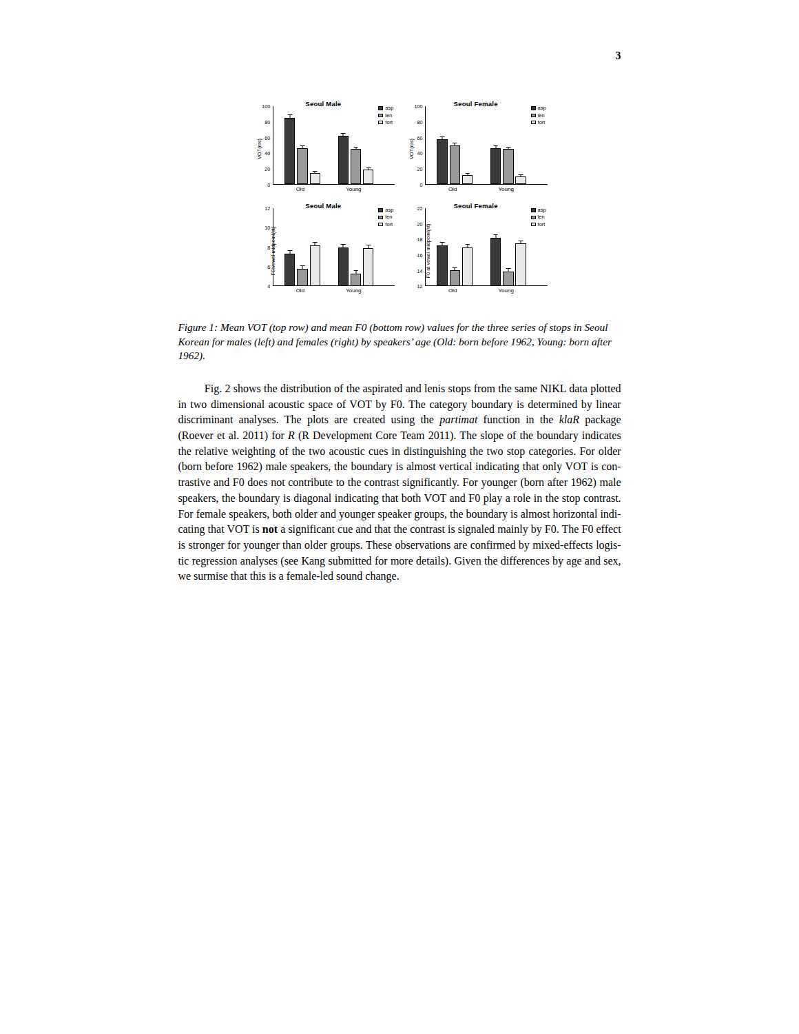3
Seoul Male
VOT(ms)
100 80 60 40 20 0
Old Young
asp
len
fort
Seoul Female
VOT(ms)
100 80 60 40 20 0
Old Young
asp
len
fort
Seoul Male
F0:vowel midpoint(st)
12 10 8 6 4
Old Young
asp
len
fort
Seoul Female
F0 at vowel midpoint(st)
22 20 18 16 14 12
Old Young
asp
len
fort
Figure 1: Mean VOT (top row) and mean F0 (bottom row) values for the three series of stops in Seoul Korean for males (left) and females (right) by speakers’ age (Old: born before 1962, Young: born after 1962).
Fig. 2 shows the distribution of the aspirated and lenis stops from the same NIKL data plotted in two dimensional acoustic space of VOT by F0. The category boundary is determined by linear discriminant analyses. The plots are created using the partimat function in the klaR package (Roever et al. 2011) for R (R Development Core Team 2011). The slope of the boundary indicates the relative weighting of the two acoustic cues in distinguishing the two stop categories. For older (born before 1962) male speakers, the boundary is almost vertical indicating that only VOT is contrastive and F0 does not contribute to the contrast significantly. For younger (born after 1962) male speakers, the boundary is diagonal indicating that both VOT and F0 play a role in the stop contrast. For female speakers, both older and younger speaker groups, the boundary is almost horizontal indicating that VOT is not a significant cue and that the contrast is signaled mainly by F0. The F0 effect is stronger for younger than older groups. These observations are confirmed by mixed-effects logistic regression analyses (see Kang submitted for more details). Given the differences by age and sex, we surmise that this is a female-led sound change.